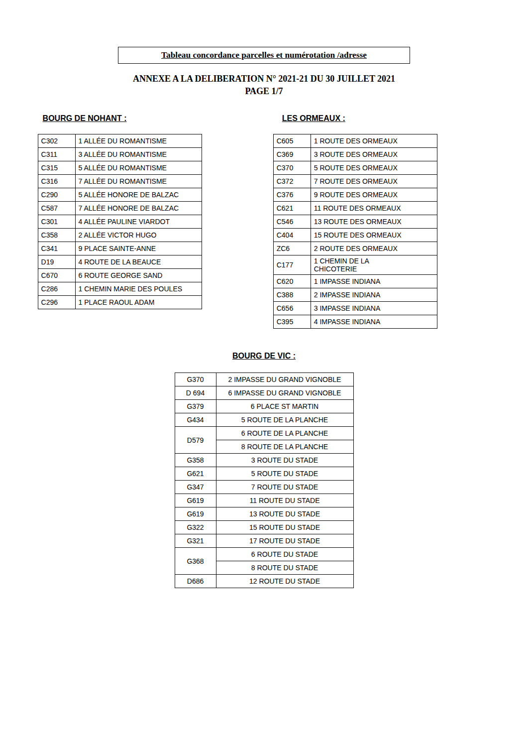Tableau concordance parcelles et numérotation /adresse
ANNEXE A LA DELIBERATION N° 2021-21 DU 30 JUILLET 2021
PAGE 1/7
BOURG DE NOHANT :
| C302 | 1 ALLÉE DU ROMANTISME |
| C311 | 3 ALLÉE DU ROMANTISME |
| C315 | 5 ALLÉE DU ROMANTISME |
| C316 | 7 ALLÉE DU ROMANTISME |
| C290 | 5 ALLÉE HONORE DE BALZAC |
| C587 | 7 ALLÉE HONORE DE BALZAC |
| C301 | 4 ALLÉE PAULINE VIARDOT |
| C358 | 2 ALLÉE VICTOR HUGO |
| C341 | 9 PLACE SAINTE-ANNE |
| D19 | 4 ROUTE DE LA BEAUCE |
| C670 | 6 ROUTE GEORGE SAND |
| C286 | 1 CHEMIN MARIE DES POULES |
| C296 | 1 PLACE RAOUL ADAM |
LES ORMEAUX :
| C605 | 1 ROUTE DES ORMEAUX |
| C369 | 3 ROUTE DES ORMEAUX |
| C370 | 5 ROUTE DES ORMEAUX |
| C372 | 7 ROUTE DES ORMEAUX |
| C376 | 9 ROUTE DES ORMEAUX |
| C621 | 11 ROUTE DES ORMEAUX |
| C546 | 13 ROUTE DES ORMEAUX |
| C404 | 15 ROUTE DES ORMEAUX |
| ZC6 | 2 ROUTE DES ORMEAUX |
| C177 | 1 CHEMIN DE LA CHICOTERIE |
| C620 | 1 IMPASSE INDIANA |
| C388 | 2 IMPASSE INDIANA |
| C656 | 3 IMPASSE INDIANA |
| C395 | 4 IMPASSE INDIANA |
BOURG DE VIC :
| G370 | 2 IMPASSE DU GRAND VIGNOBLE |
| D 694 | 6 IMPASSE DU GRAND VIGNOBLE |
| G379 | 6 PLACE ST MARTIN |
| G434 | 5 ROUTE DE LA PLANCHE |
| D579 | 6 ROUTE DE LA PLANCHE |
| 8 ROUTE DE LA PLANCHE |
| G358 | 3 ROUTE DU STADE |
| G621 | 5 ROUTE DU STADE |
| G347 | 7 ROUTE DU STADE |
| G619 | 11 ROUTE DU STADE |
| G619 | 13 ROUTE DU STADE |
| G322 | 15 ROUTE DU STADE |
| G321 | 17 ROUTE DU STADE |
| G368 | 6 ROUTE DU STADE |
| 8 ROUTE DU STADE |
| D686 | 12 ROUTE DU STADE |